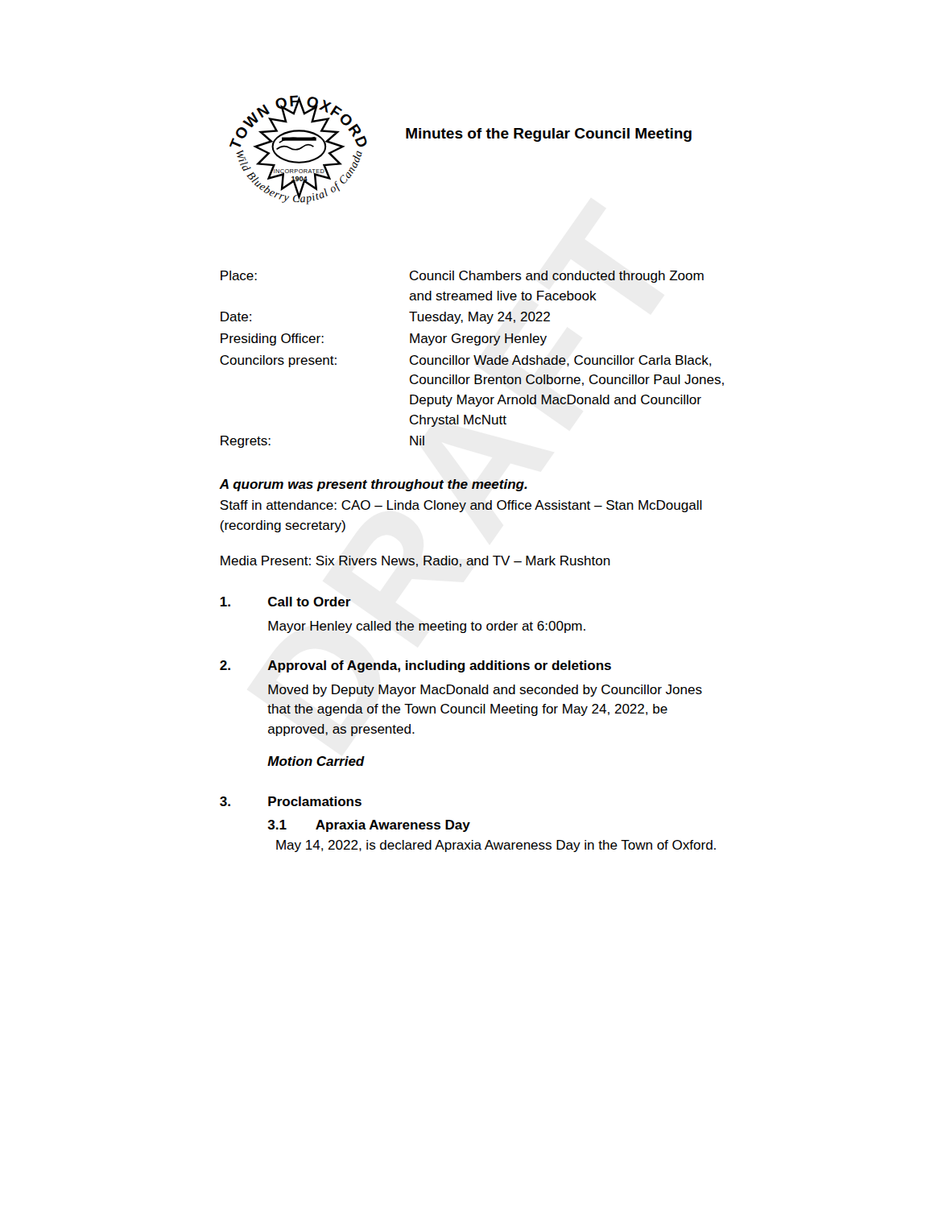DRAFT
TOWN OF OXFORD Wild Blueberry Capital of Canada INCORPORATED 1904
Minutes of the Regular Council Meeting
| Place: | Council Chambers and conducted through Zoom and streamed live to Facebook |
| Date: | Tuesday, May 24, 2022 |
| Presiding Officer: | Mayor Gregory Henley |
| Councilors present: | Councillor Wade Adshade, Councillor Carla Black, Councillor Brenton Colborne, Councillor Paul Jones, Deputy Mayor Arnold MacDonald and Councillor Chrystal McNutt |
| Regrets: | Nil |
A quorum was present throughout the meeting.
Staff in attendance: CAO – Linda Cloney and Office Assistant – Stan McDougall (recording secretary)
Media Present: Six Rivers News, Radio, and TV – Mark Rushton
1.
Call to Order
Mayor Henley called the meeting to order at 6:00pm.
2.
Approval of Agenda, including additions or deletions
Moved by Deputy Mayor MacDonald and seconded by Councillor Jones that the agenda of the Town Council Meeting for May 24, 2022, be approved, as presented.
Motion Carried
3.
Proclamations
3.1 Apraxia Awareness Day
May 14, 2022, is declared Apraxia Awareness Day in the Town of Oxford.